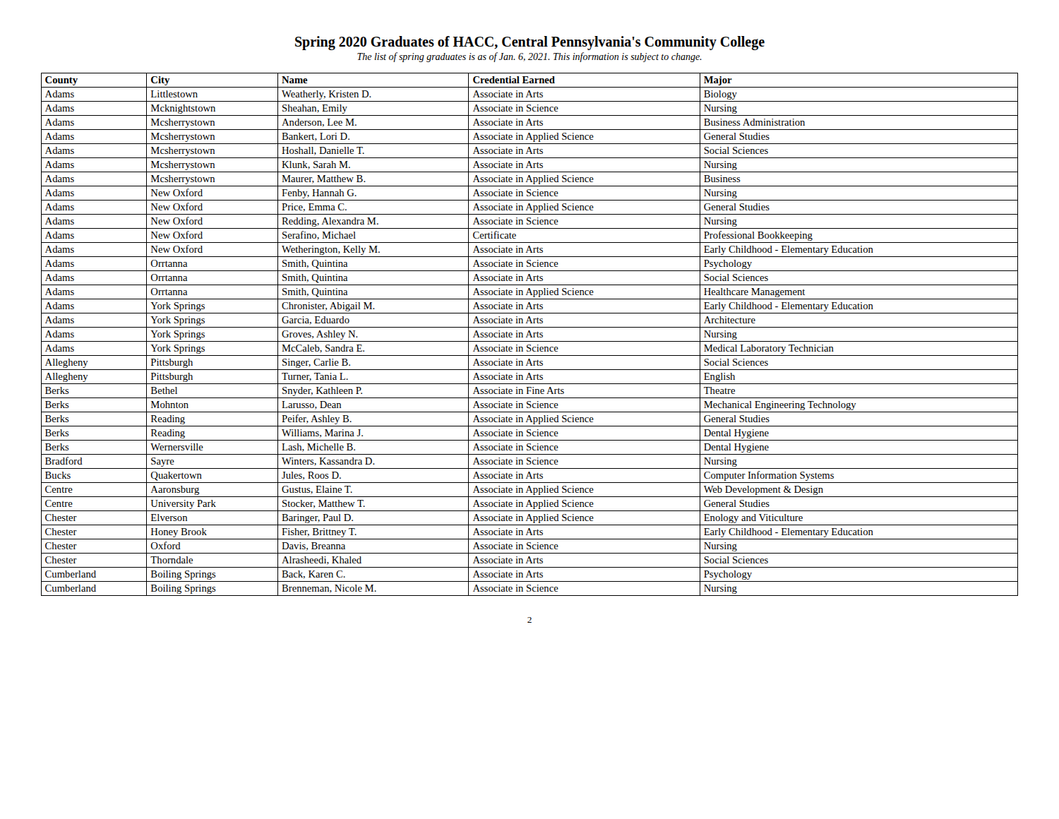Spring 2020 Graduates of HACC, Central Pennsylvania's Community College
The list of spring graduates is as of Jan. 6, 2021. This information is subject to change.
| County | City | Name | Credential Earned | Major |
| --- | --- | --- | --- | --- |
| Adams | Littlestown | Weatherly, Kristen D. | Associate in Arts | Biology |
| Adams | Mcknightstown | Sheahan, Emily | Associate in Science | Nursing |
| Adams | Mcsherrystown | Anderson, Lee M. | Associate in Arts | Business Administration |
| Adams | Mcsherrystown | Bankert, Lori D. | Associate in Applied Science | General Studies |
| Adams | Mcsherrystown | Hoshall, Danielle T. | Associate in Arts | Social Sciences |
| Adams | Mcsherrystown | Klunk, Sarah M. | Associate in Arts | Nursing |
| Adams | Mcsherrystown | Maurer, Matthew B. | Associate in Applied Science | Business |
| Adams | New Oxford | Fenby, Hannah G. | Associate in Science | Nursing |
| Adams | New Oxford | Price, Emma C. | Associate in Applied Science | General Studies |
| Adams | New Oxford | Redding, Alexandra M. | Associate in Science | Nursing |
| Adams | New Oxford | Serafino, Michael | Certificate | Professional Bookkeeping |
| Adams | New Oxford | Wetherington, Kelly M. | Associate in Arts | Early Childhood - Elementary Education |
| Adams | Orrtanna | Smith, Quintina | Associate in Science | Psychology |
| Adams | Orrtanna | Smith, Quintina | Associate in Arts | Social Sciences |
| Adams | Orrtanna | Smith, Quintina | Associate in Applied Science | Healthcare Management |
| Adams | York Springs | Chronister, Abigail M. | Associate in Arts | Early Childhood - Elementary Education |
| Adams | York Springs | Garcia, Eduardo | Associate in Arts | Architecture |
| Adams | York Springs | Groves, Ashley N. | Associate in Arts | Nursing |
| Adams | York Springs | McCaleb, Sandra E. | Associate in Science | Medical Laboratory Technician |
| Allegheny | Pittsburgh | Singer, Carlie B. | Associate in Arts | Social Sciences |
| Allegheny | Pittsburgh | Turner, Tania L. | Associate in Arts | English |
| Berks | Bethel | Snyder, Kathleen P. | Associate in Fine Arts | Theatre |
| Berks | Mohnton | Larusso, Dean | Associate in Science | Mechanical Engineering Technology |
| Berks | Reading | Peifer, Ashley B. | Associate in Applied Science | General Studies |
| Berks | Reading | Williams, Marina J. | Associate in Science | Dental Hygiene |
| Berks | Wernersville | Lash, Michelle B. | Associate in Science | Dental Hygiene |
| Bradford | Sayre | Winters, Kassandra D. | Associate in Science | Nursing |
| Bucks | Quakertown | Jules, Roos D. | Associate in Arts | Computer Information Systems |
| Centre | Aaronsburg | Gustus, Elaine T. | Associate in Applied Science | Web Development & Design |
| Centre | University Park | Stocker, Matthew T. | Associate in Applied Science | General Studies |
| Chester | Elverson | Baringer, Paul D. | Associate in Applied Science | Enology and Viticulture |
| Chester | Honey Brook | Fisher, Brittney T. | Associate in Arts | Early Childhood - Elementary Education |
| Chester | Oxford | Davis, Breanna | Associate in Science | Nursing |
| Chester | Thorndale | Alrasheedi, Khaled | Associate in Arts | Social Sciences |
| Cumberland | Boiling Springs | Back, Karen C. | Associate in Arts | Psychology |
| Cumberland | Boiling Springs | Brenneman, Nicole M. | Associate in Science | Nursing |
2